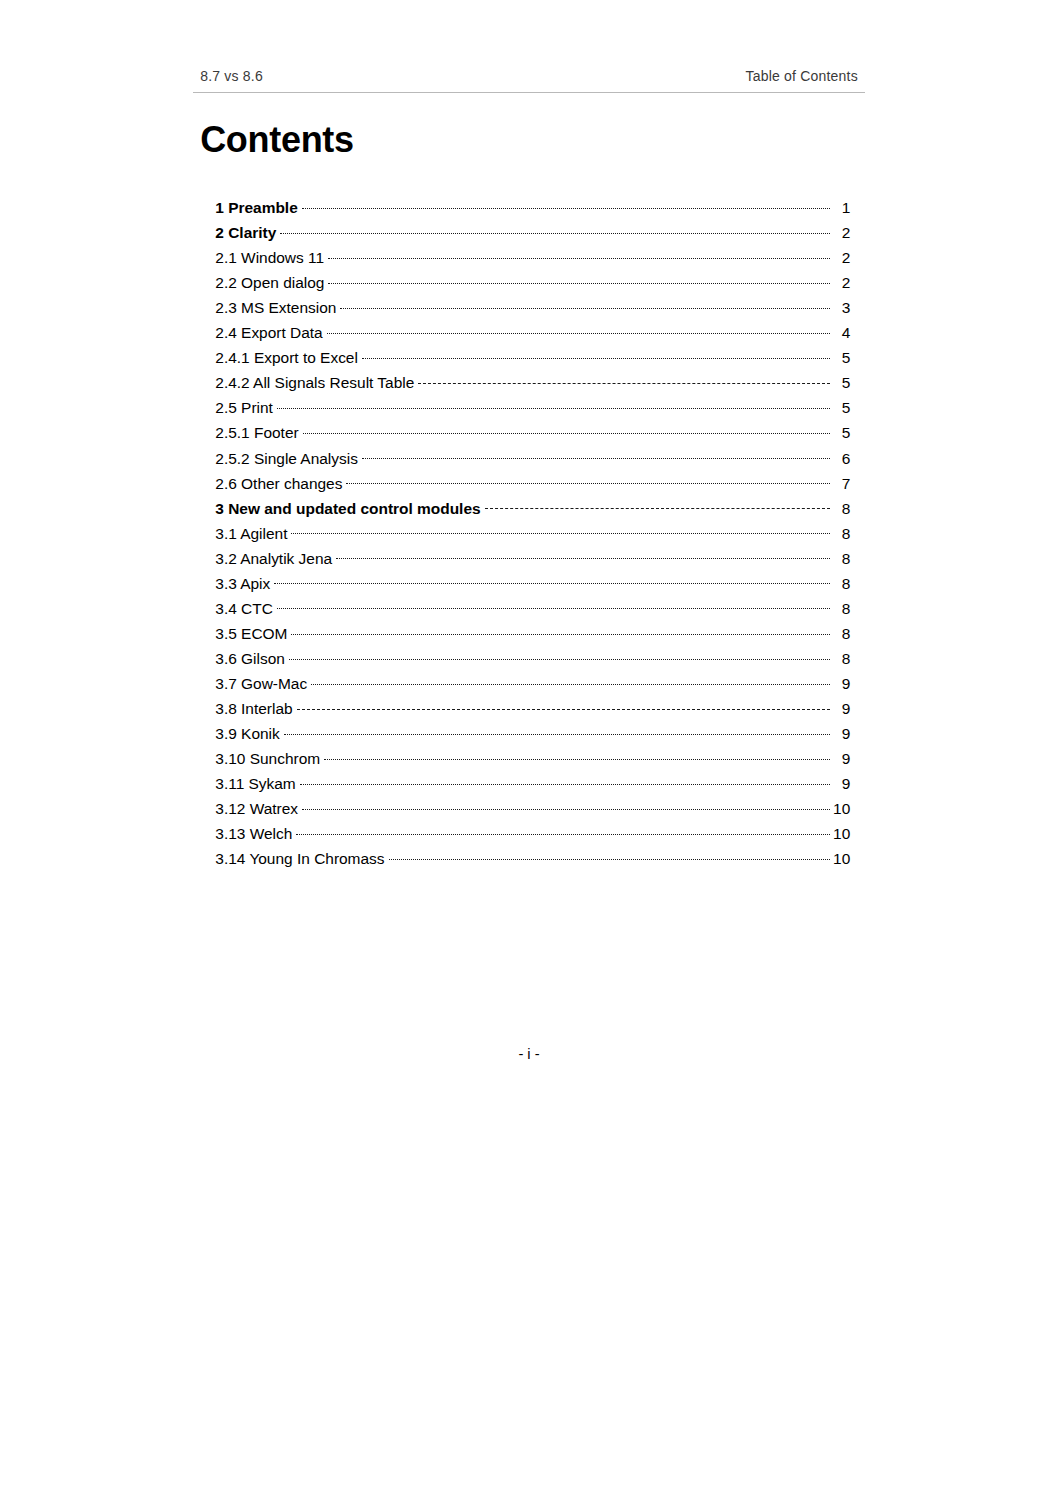8.7 vs 8.6
Table of Contents
Contents
1 Preamble 1
2 Clarity 2
2.1 Windows 11 2
2.2 Open dialog 2
2.3 MS Extension 3
2.4 Export Data 4
2.4.1 Export to Excel 5
2.4.2 All Signals Result Table 5
2.5 Print 5
2.5.1 Footer 5
2.5.2 Single Analysis 6
2.6 Other changes 7
3 New and updated control modules 8
3.1 Agilent 8
3.2 Analytik Jena 8
3.3 Apix 8
3.4 CTC 8
3.5 ECOM 8
3.6 Gilson 8
3.7 Gow-Mac 9
3.8 Interlab 9
3.9 Konik 9
3.10 Sunchrom 9
3.11 Sykam 9
3.12 Watrex 10
3.13 Welch 10
3.14 Young In Chromass 10
- i -